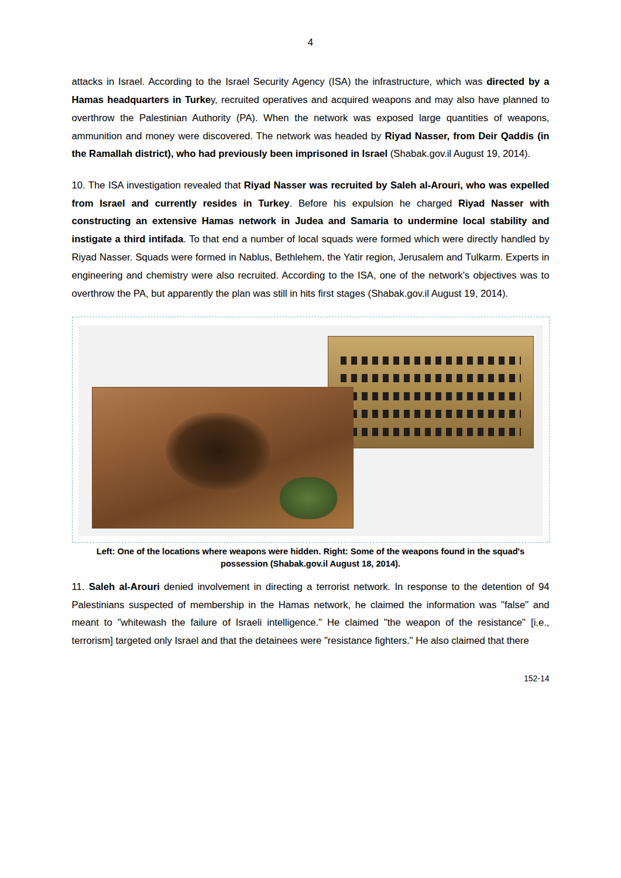4
attacks in Israel. According to the Israel Security Agency (ISA) the infrastructure, which was directed by a Hamas headquarters in Turkey, recruited operatives and acquired weapons and may also have planned to overthrow the Palestinian Authority (PA). When the network was exposed large quantities of weapons, ammunition and money were discovered. The network was headed by Riyad Nasser, from Deir Qaddis (in the Ramallah district), who had previously been imprisoned in Israel (Shabak.gov.il August 19, 2014).
10. The ISA investigation revealed that Riyad Nasser was recruited by Saleh al-Arouri, who was expelled from Israel and currently resides in Turkey. Before his expulsion he charged Riyad Nasser with constructing an extensive Hamas network in Judea and Samaria to undermine local stability and instigate a third intifada. To that end a number of local squads were formed which were directly handled by Riyad Nasser. Squads were formed in Nablus, Bethlehem, the Yatir region, Jerusalem and Tulkarm. Experts in engineering and chemistry were also recruited. According to the ISA, one of the network's objectives was to overthrow the PA, but apparently the plan was still in hits first stages (Shabak.gov.il August 19, 2014).
Left: One of the locations where weapons were hidden. Right: Some of the weapons found in the squad's possession (Shabak.gov.il August 18, 2014).
11. Saleh al-Arouri denied involvement in directing a terrorist network. In response to the detention of 94 Palestinians suspected of membership in the Hamas network, he claimed the information was "false" and meant to "whitewash the failure of Israeli intelligence." He claimed "the weapon of the resistance" [i.e., terrorism] targeted only Israel and that the detainees were "resistance fighters." He also claimed that there
152-14